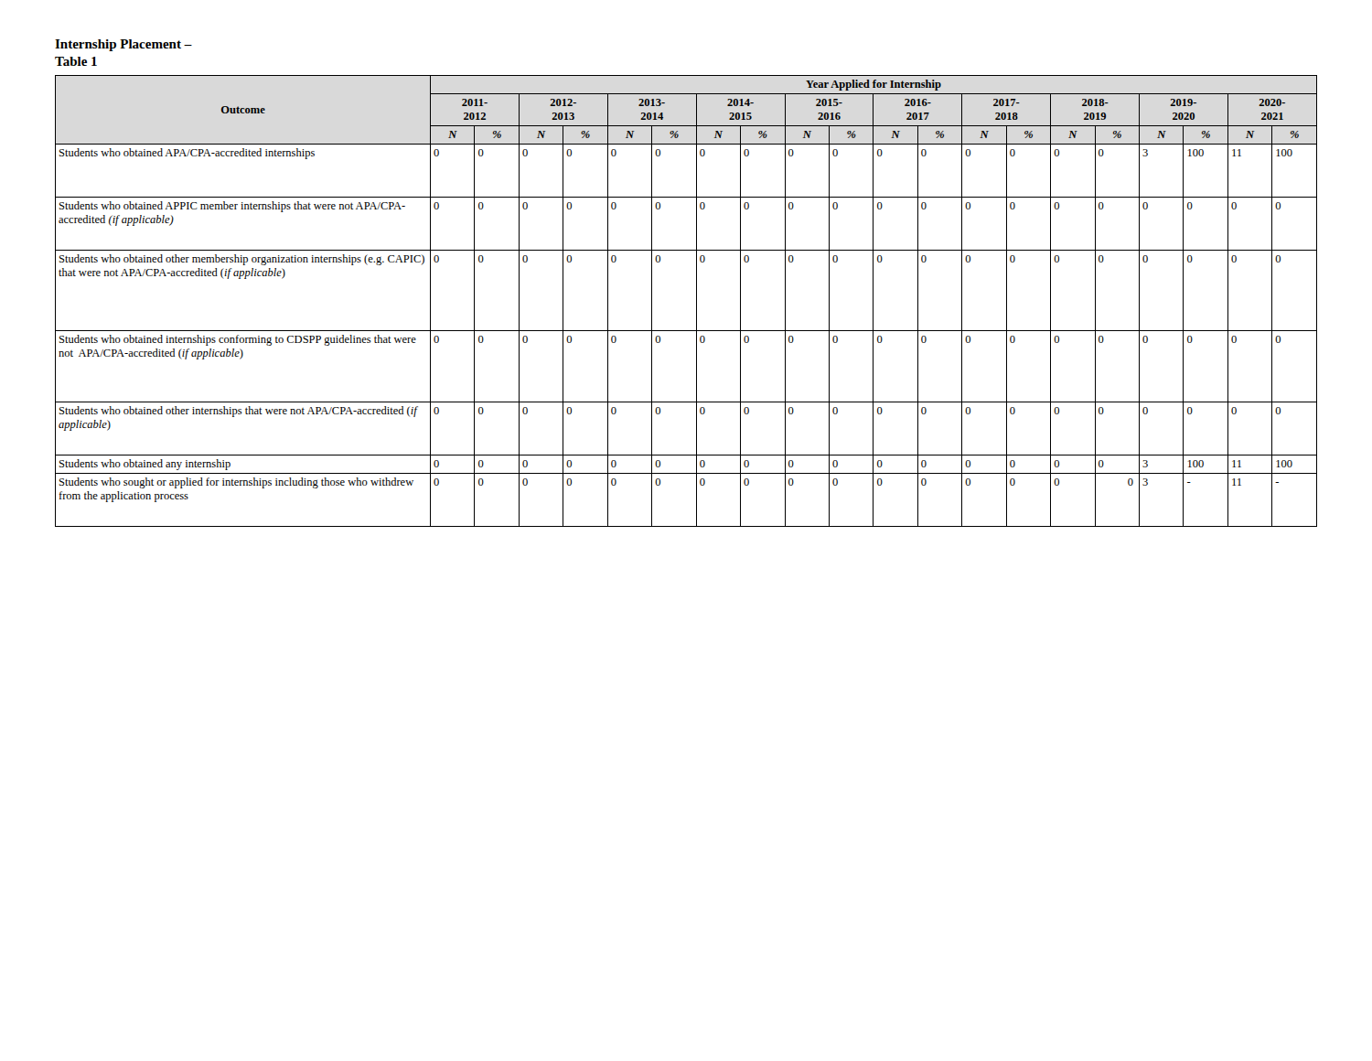Internship Placement –
Table 1
| Outcome | Year Applied for Internship |
| --- | --- |
| 2011- 2012 | 2012- 2013 | 2013- 2014 | 2014- 2015 | 2015- 2016 | 2016- 2017 | 2017- 2018 | 2018- 2019 | 2019- 2020 | 2020- 2021 |
| N | % | N | % | N | % | N | % | N | % | N | % | N | % | N | % | N | % | N | % |
| Students who obtained APA/CPA-accredited internships | 0 | 0 | 0 | 0 | 0 | 0 | 0 | 0 | 0 | 0 | 0 | 0 | 0 | 0 | 0 | 0 | 3 | 100 | 11 | 100 |
| Students who obtained APPIC member internships that were not APA/CPA-accredited (if applicable) | 0 | 0 | 0 | 0 | 0 | 0 | 0 | 0 | 0 | 0 | 0 | 0 | 0 | 0 | 0 | 0 | 0 | 0 | 0 | 0 |
| Students who obtained other membership organization internships (e.g. CAPIC) that were not APA/CPA-accredited ( if applicable ) | 0 | 0 | 0 | 0 | 0 | 0 | 0 | 0 | 0 | 0 | 0 | 0 | 0 | 0 | 0 | 0 | 0 | 0 | 0 | 0 |
| Students who obtained internships conforming to CDSPP guidelines that were not APA/CPA-accredited ( if applicable ) | 0 | 0 | 0 | 0 | 0 | 0 | 0 | 0 | 0 | 0 | 0 | 0 | 0 | 0 | 0 | 0 | 0 | 0 | 0 | 0 |
| Students who obtained other internships that were not APA/CPA-accredited ( if applicable ) | 0 | 0 | 0 | 0 | 0 | 0 | 0 | 0 | 0 | 0 | 0 | 0 | 0 | 0 | 0 | 0 | 0 | 0 | 0 | 0 |
| Students who obtained any internship | 0 | 0 | 0 | 0 | 0 | 0 | 0 | 0 | 0 | 0 | 0 | 0 | 0 | 0 | 0 | 0 | 3 | 100 | 11 | 100 |
| Students who sought or applied for internships including those who withdrew from the application process | 0 | 0 | 0 | 0 | 0 | 0 | 0 | 0 | 0 | 0 | 0 | 0 | 0 | 0 | 0 | 0 | 3 | - | 11 | - |